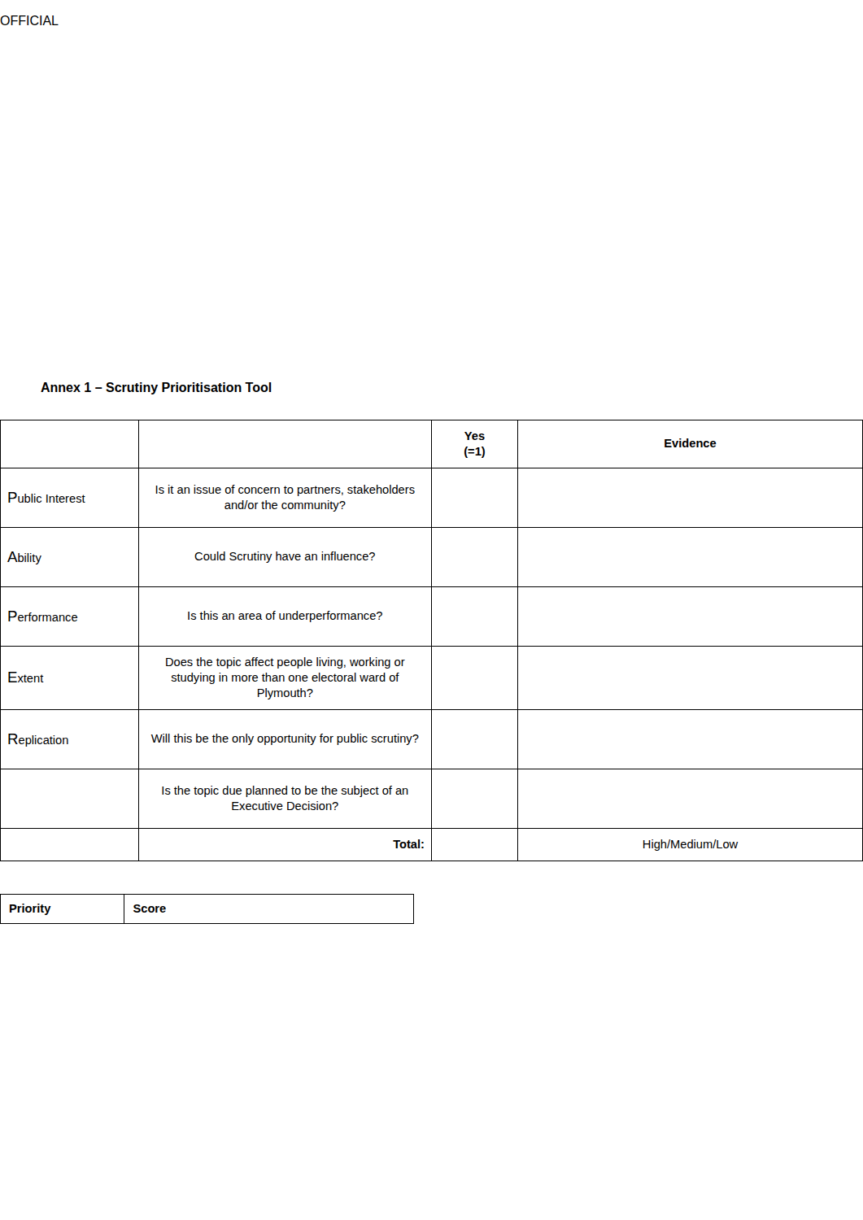OFFICIAL
Annex 1 – Scrutiny Prioritisation Tool
| | | Yes (=1) | Evidence |
| --- | --- | --- | --- |
| P ublic Interest | Is it an issue of concern to partners, stakeholders and/or the community? | | |
| A bility | Could Scrutiny have an influence? | | |
| P erformance | Is this an area of underperformance? | | |
| E xtent | Does the topic affect people living, working or studying in more than one electoral ward of Plymouth? | | |
| R eplication | Will this be the only opportunity for public scrutiny? | | |
| | Is the topic due planned to be the subject of an Executive Decision? | | |
| | Total: | | High/Medium/Low |
| Priority | Score |